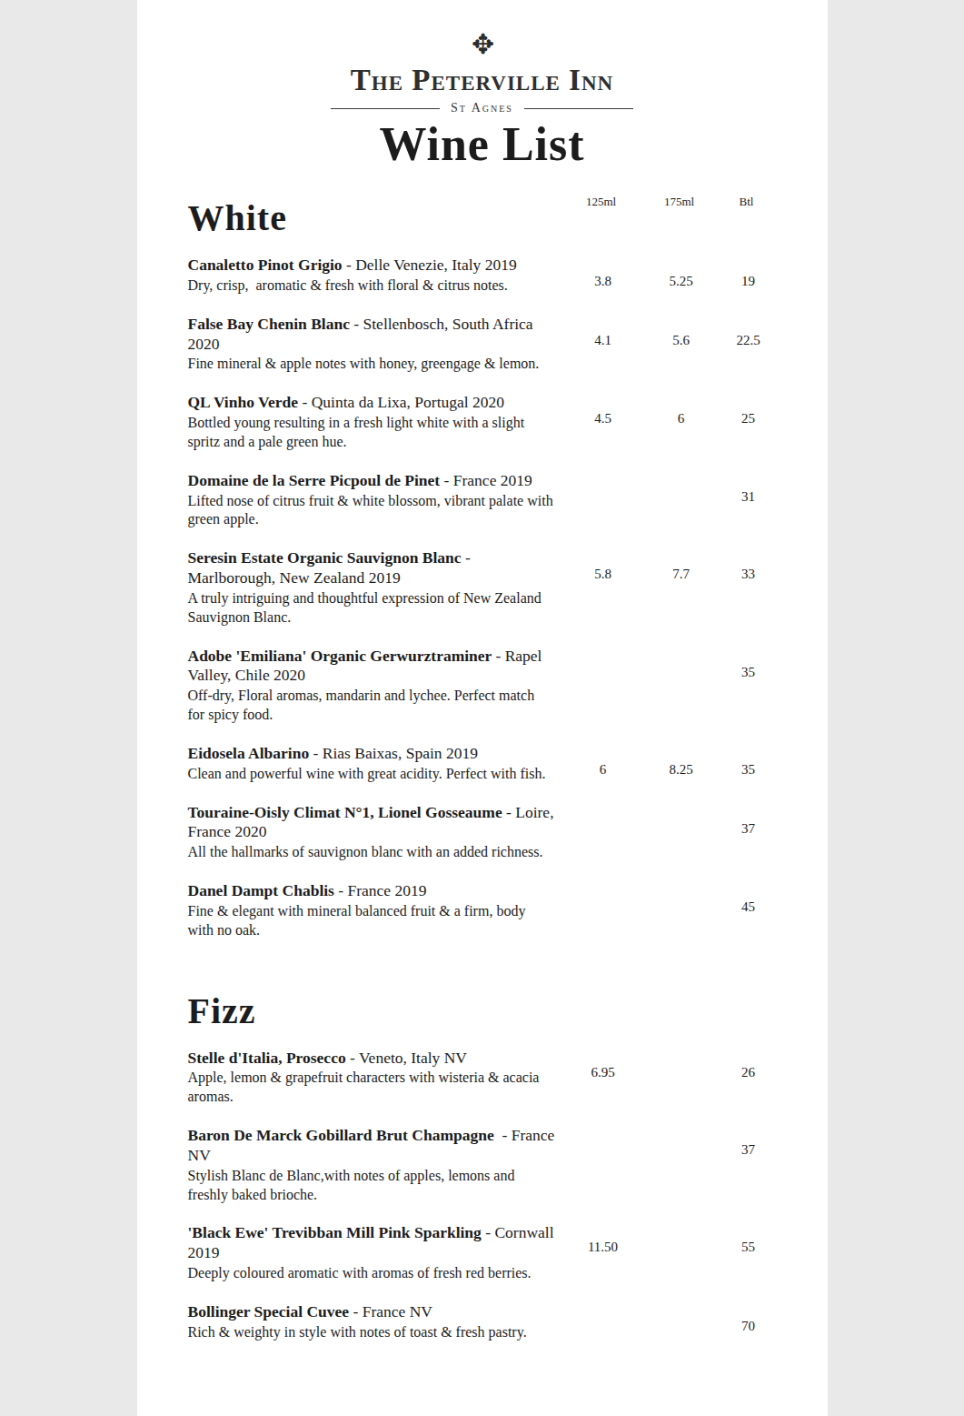✥
The Peterville Inn
St Agnes
Wine List
125ml 175ml Btl
White
Canaletto Pinot Grigio - Delle Venezie, Italy 2019
Dry, crisp, aromatic & fresh with floral & citrus notes.
3.8 5.25 19
False Bay Chenin Blanc - Stellenbosch, South Africa 2020
Fine mineral & apple notes with honey, greengage & lemon.
4.1 5.6 22.5
QL Vinho Verde - Quinta da Lixa, Portugal 2020
Bottled young resulting in a fresh light white with a slight spritz and a pale green hue.
4.5 6 25
Domaine de la Serre Picpoul de Pinet - France 2019
Lifted nose of citrus fruit & white blossom, vibrant palate with green apple.
31
Seresin Estate Organic Sauvignon Blanc - Marlborough, New Zealand 2019
A truly intriguing and thoughtful expression of New Zealand Sauvignon Blanc.
5.8 7.7 33
Adobe 'Emiliana' Organic Gerwurztraminer - Rapel Valley, Chile 2020
Off-dry, Floral aromas, mandarin and lychee. Perfect match for spicy food.
35
Eidosela Albarino - Rias Baixas, Spain 2019
Clean and powerful wine with great acidity. Perfect with fish.
6 8.25 35
Touraine-Oisly Climat N°1, Lionel Gosseaume - Loire, France 2020
All the hallmarks of sauvignon blanc with an added richness.
37
Danel Dampt Chablis - France 2019
Fine & elegant with mineral balanced fruit & a firm, body with no oak.
45
Fizz
Stelle d'Italia, Prosecco - Veneto, Italy NV
Apple, lemon & grapefruit characters with wisteria & acacia aromas.
6.95 26
Baron De Marck Gobillard Brut Champagne - France NV
Stylish Blanc de Blanc,with notes of apples, lemons and freshly baked brioche.
37
'Black Ewe' Trevibban Mill Pink Sparkling - Cornwall 2019
Deeply coloured aromatic with aromas of fresh red berries.
11.50 55
Bollinger Special Cuvee - France NV
Rich & weighty in style with notes of toast & fresh pastry.
70